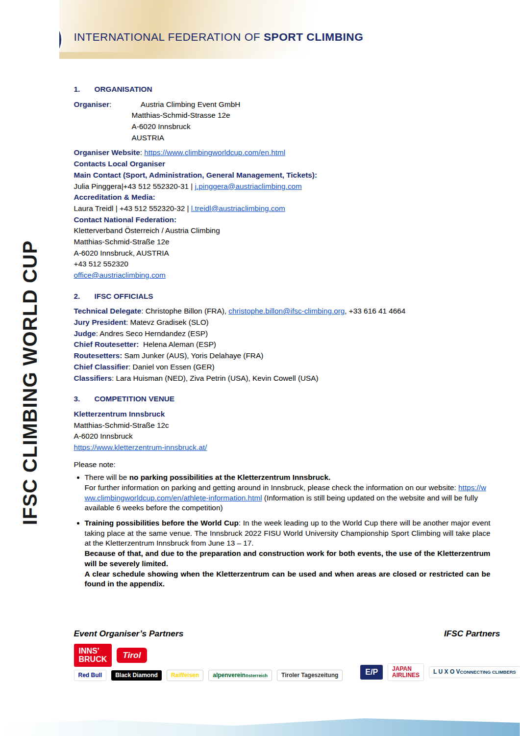iFSC
INTERNATIONAL FEDERATION OF SPORT CLIMBING
IFSC CLIMBING WORLD CUP
1. ORGANISATION
Organiser: Austria Climbing Event GmbH
Matthias-Schmid-Strasse 12e
A-6020 Innsbruck
AUSTRIA
Organiser Website: https://www.climbingworldcup.com/en.html
Contacts Local Organiser
Main Contact (Sport, Administration, General Management, Tickets):
Julia Pinggera|+43 512 552320-31 | j.pinggera@austriaclimbing.com
Accreditation & Media:
Laura Treidl | +43 512 552320-32 | l.treidl@austriaclimbing.com
Contact National Federation:
Kletterverband Österreich / Austria Climbing
Matthias-Schmid-Straße 12e
A-6020 Innsbruck, AUSTRIA
+43 512 552320
office@austriaclimbing.com
2. IFSC OFFICIALS
Technical Delegate: Christophe Billon (FRA), christophe.billon@ifsc-climbing.org, +33 616 41 4664
Jury President: Matevz Gradisek (SLO)
Judge: Andres Seco Herndandez (ESP)
Chief Routesetter: Helena Aleman (ESP)
Routesetters: Sam Junker (AUS), Yoris Delahaye (FRA)
Chief Classifier: Daniel von Essen (GER)
Classifiers: Lara Huisman (NED), Ziva Petrin (USA), Kevin Cowell (USA)
3. COMPETITION VENUE
Kletterzentrum Innsbruck
Matthias-Schmid-Straße 12c
A-6020 Innsbruck
https://www.kletterzentrum-innsbruck.at/
Please note:
There will be no parking possibilities at the Kletterzentrum Innsbruck.
For further information on parking and getting around in Innsbruck, please check the information on our website: https://www.climbingworldcup.com/en/athlete-information.html (Information is still being updated on the website and will be fully available 6 weeks before the competition)
Training possibilities before the World Cup: In the week leading up to the World Cup there will be another major event taking place at the same venue. The Innsbruck 2022 FISU World University Championship Sport Climbing will take place at the Kletterzentrum Innsbruck from June 13 – 17.
Because of that, and due to the preparation and construction work for both events, the use of the Kletterzentrum will be severely limited.
A clear schedule showing when the Kletterzentrum can be used and when areas are closed or restricted can be found in the appendix.
Event Organiser’s Partners
IFSC Partners
INNS'
BRUCK Tirol
Red Bull Black Diamond Raiffeisen alpenverein
österreich Tiroler Tageszeitung
E/P JAPAN
AIRLINES L U X O V
CONNECTING CLIMBERS PERFECT
DESCENT